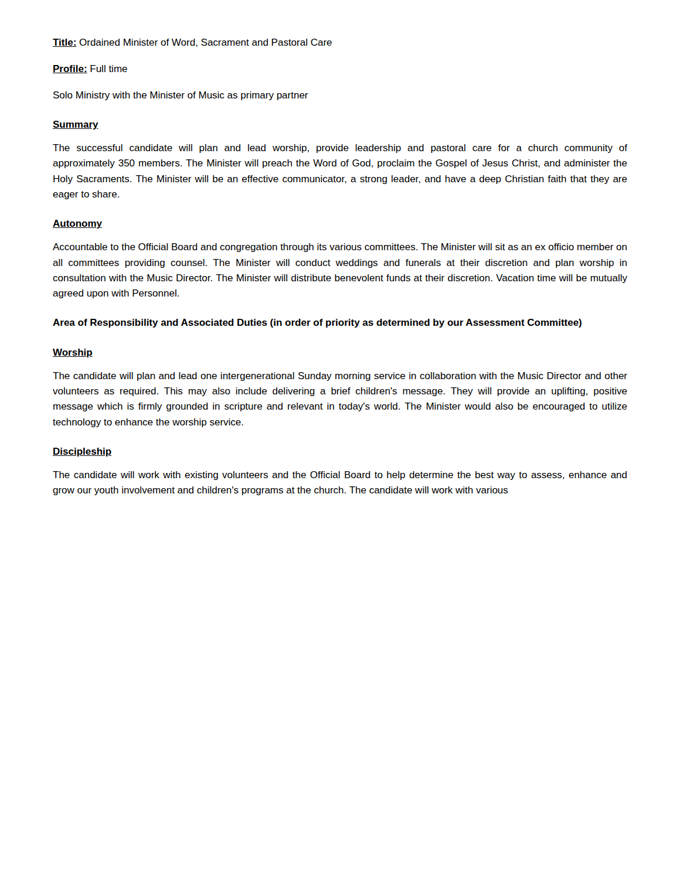Title: Ordained Minister of Word, Sacrament and Pastoral Care
Profile: Full time
Solo Ministry with the Minister of Music as primary partner
Summary
The successful candidate will plan and lead worship, provide leadership and pastoral care for a church community of approximately 350 members. The Minister will preach the Word of God, proclaim the Gospel of Jesus Christ, and administer the Holy Sacraments. The Minister will be an effective communicator, a strong leader, and have a deep Christian faith that they are eager to share.
Autonomy
Accountable to the Official Board and congregation through its various committees. The Minister will sit as an ex officio member on all committees providing counsel. The Minister will conduct weddings and funerals at their discretion and plan worship in consultation with the Music Director. The Minister will distribute benevolent funds at their discretion. Vacation time will be mutually agreed upon with Personnel.
Area of Responsibility and Associated Duties (in order of priority as determined by our Assessment Committee)
Worship
The candidate will plan and lead one intergenerational Sunday morning service in collaboration with the Music Director and other volunteers as required. This may also include delivering a brief children's message. They will provide an uplifting, positive message which is firmly grounded in scripture and relevant in today's world. The Minister would also be encouraged to utilize technology to enhance the worship service.
Discipleship
The candidate will work with existing volunteers and the Official Board to help determine the best way to assess, enhance and grow our youth involvement and children's programs at the church. The candidate will work with various